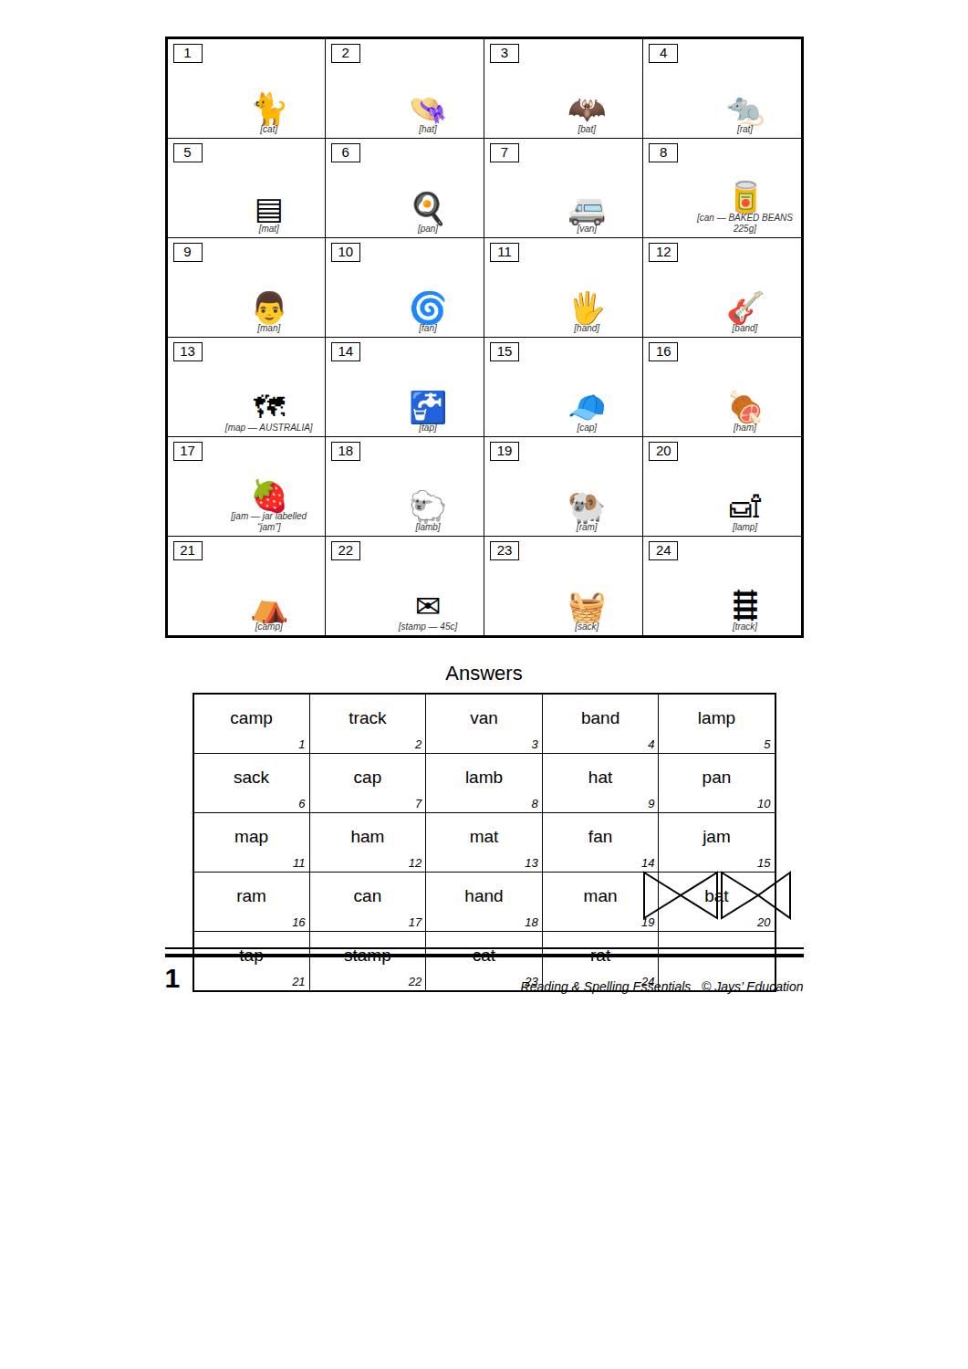| 1 🐈 [cat] | 2 👒 [hat] | 3 🦇 [bat] | 4 🐀 [rat] |
| 5 ▤ [mat] | 6 🍳 [pan] | 7 🚐 [van] | 8 🥫 [can — BAKED BEANS 225g] |
| 9 👨 [man] | 10 🌀 [fan] | 11 🖐 [hand] | 12 🎸 [band] |
| 13 🗺 [map — AUSTRALIA] | 14 🚰 [tap] | 15 🧢 [cap] | 16 🍖 [ham] |
| 17 🍓 [jam — jar labelled “jam”] | 18 🐑 [lamb] | 19 🐏 [ram] | 20 🛋 [lamp] |
| 21 ⛺ [camp] | 22 ✉ [stamp — 45c] | 23 🧺 [sack] | 24 🛤 [track] |
Answers
| camp 1 | track 2 | van 3 | band 4 | lamp 5 |
| sack 6 | cap 7 | lamb 8 | hat 9 | pan 10 |
| map 11 | ham 12 | mat 13 | fan 14 | jam 15 |
| ram 16 | can 17 | hand 18 | man 19 | bat 20 |
| tap 21 | stamp 22 | cat 23 | rat 24 | |
1
Reading & Spelling Essentials © Jays’ Education